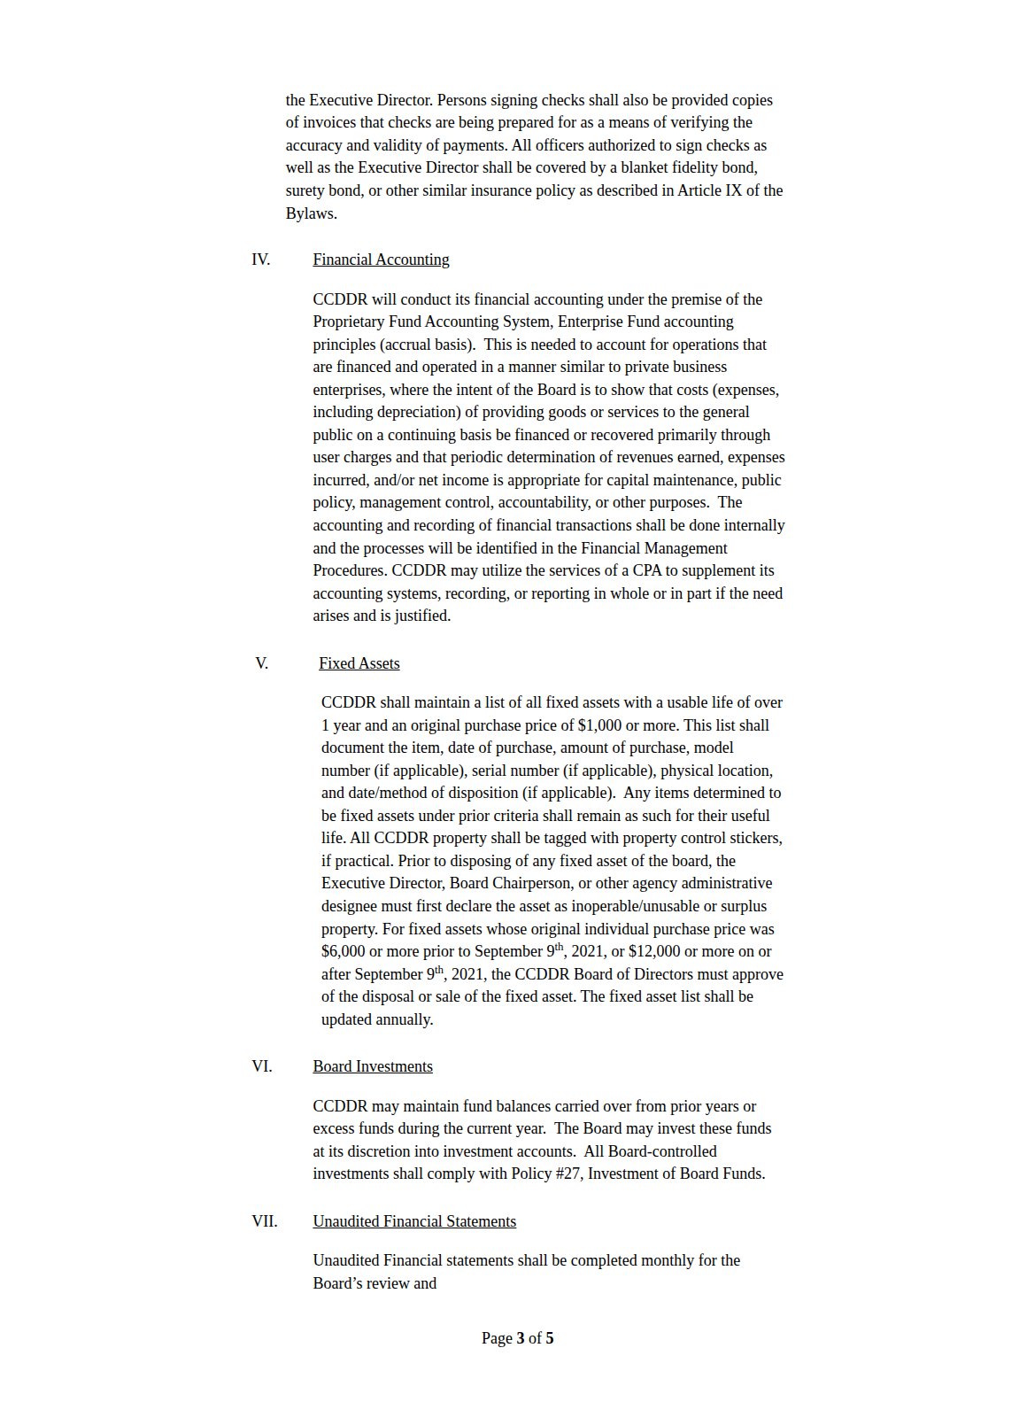the Executive Director. Persons signing checks shall also be provided copies of invoices that checks are being prepared for as a means of verifying the accuracy and validity of payments. All officers authorized to sign checks as well as the Executive Director shall be covered by a blanket fidelity bond, surety bond, or other similar insurance policy as described in Article IX of the Bylaws.
IV.
Financial Accounting
CCDDR will conduct its financial accounting under the premise of the Proprietary Fund Accounting System, Enterprise Fund accounting principles (accrual basis). This is needed to account for operations that are financed and operated in a manner similar to private business enterprises, where the intent of the Board is to show that costs (expenses, including depreciation) of providing goods or services to the general public on a continuing basis be financed or recovered primarily through user charges and that periodic determination of revenues earned, expenses incurred, and/or net income is appropriate for capital maintenance, public policy, management control, accountability, or other purposes. The accounting and recording of financial transactions shall be done internally and the processes will be identified in the Financial Management Procedures. CCDDR may utilize the services of a CPA to supplement its accounting systems, recording, or reporting in whole or in part if the need arises and is justified.
V.
Fixed Assets
CCDDR shall maintain a list of all fixed assets with a usable life of over 1 year and an original purchase price of $1,000 or more. This list shall document the item, date of purchase, amount of purchase, model number (if applicable), serial number (if applicable), physical location, and date/method of disposition (if applicable). Any items determined to be fixed assets under prior criteria shall remain as such for their useful life. All CCDDR property shall be tagged with property control stickers, if practical. Prior to disposing of any fixed asset of the board, the Executive Director, Board Chairperson, or other agency administrative designee must first declare the asset as inoperable/unusable or surplus property. For fixed assets whose original individual purchase price was $6,000 or more prior to September 9th, 2021, or $12,000 or more on or after September 9th, 2021, the CCDDR Board of Directors must approve of the disposal or sale of the fixed asset. The fixed asset list shall be updated annually.
VI.
Board Investments
CCDDR may maintain fund balances carried over from prior years or excess funds during the current year. The Board may invest these funds at its discretion into investment accounts. All Board-controlled investments shall comply with Policy #27, Investment of Board Funds.
VII.
Unaudited Financial Statements
Unaudited Financial statements shall be completed monthly for the Board’s review and
Page 3 of 5